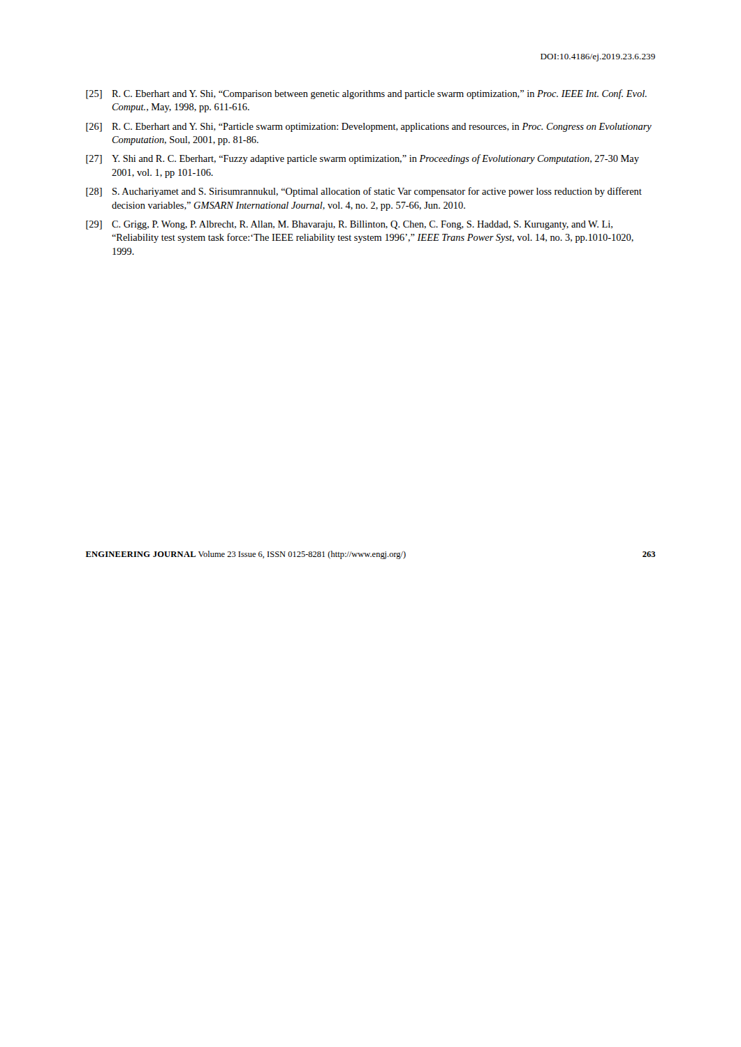DOI:10.4186/ej.2019.23.6.239
[25] R. C. Eberhart and Y. Shi, “Comparison between genetic algorithms and particle swarm optimization,” in Proc. IEEE Int. Conf. Evol. Comput., May, 1998, pp. 611-616.
[26] R. C. Eberhart and Y. Shi, “Particle swarm optimization: Development, applications and resources, in Proc. Congress on Evolutionary Computation, Soul, 2001, pp. 81-86.
[27] Y. Shi and R. C. Eberhart, “Fuzzy adaptive particle swarm optimization,” in Proceedings of Evolutionary Computation, 27-30 May 2001, vol. 1, pp 101-106.
[28] S. Auchariyamet and S. Sirisumrannukul, “Optimal allocation of static Var compensator for active power loss reduction by different decision variables,” GMSARN International Journal, vol. 4, no. 2, pp. 57-66, Jun. 2010.
[29] C. Grigg, P. Wong, P. Albrecht, R. Allan, M. Bhavaraju, R. Billinton, Q. Chen, C. Fong, S. Haddad, S. Kuruganty, and W. Li, “Reliability test system task force:‘The IEEE reliability test system 1996’,” IEEE Trans Power Syst, vol. 14, no. 3, pp.1010-1020, 1999.
ENGINEERING JOURNAL Volume 23 Issue 6, ISSN 0125-8281 (http://www.engj.org/) 263